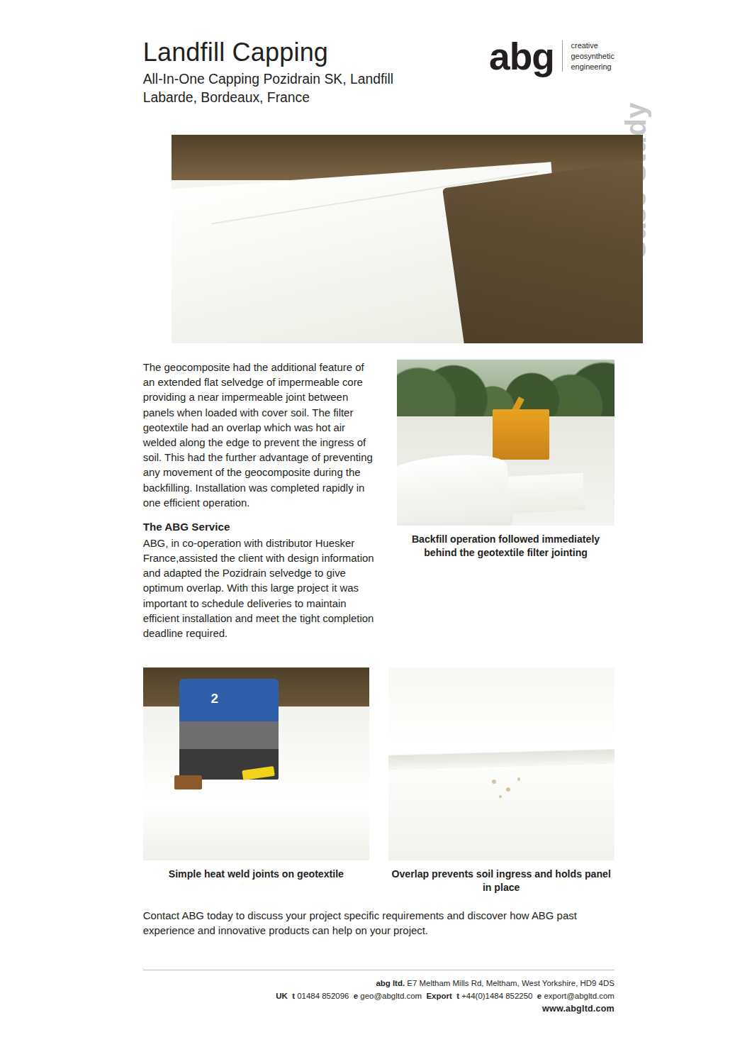Landfill Capping
All-In-One Capping Pozidrain SK, Landfill Labarde, Bordeaux, France
abg
creative
geosynthetic
engineering
Case Study
The geocomposite had the additional feature of an extended flat selvedge of impermeable core providing a near impermeable joint between panels when loaded with cover soil. The filter geotextile had an overlap which was hot air welded along the edge to prevent the ingress of soil. This had the further advantage of preventing any movement of the geocomposite during the backfilling. Installation was completed rapidly in one efficient operation.
The ABG Service
ABG, in co-operation with distributor Huesker France,assisted the client with design information and adapted the Pozidrain selvedge to give optimum overlap. With this large project it was important to schedule deliveries to maintain efficient installation and meet the tight completion deadline required.
Backfill operation followed immediately behind the geotextile filter jointing
2
Simple heat weld joints on geotextile
Overlap prevents soil ingress and holds panel in place
Contact ABG today to discuss your project specific requirements and discover how ABG past experience and innovative products can help on your project.
abg ltd. E7 Meltham Mills Rd, Meltham, West Yorkshire, HD9 4DS
UK t 01484 852096 e geo@abgltd.com Export t +44(0)1484 852250 e export@abgltd.com
www.abgltd.com